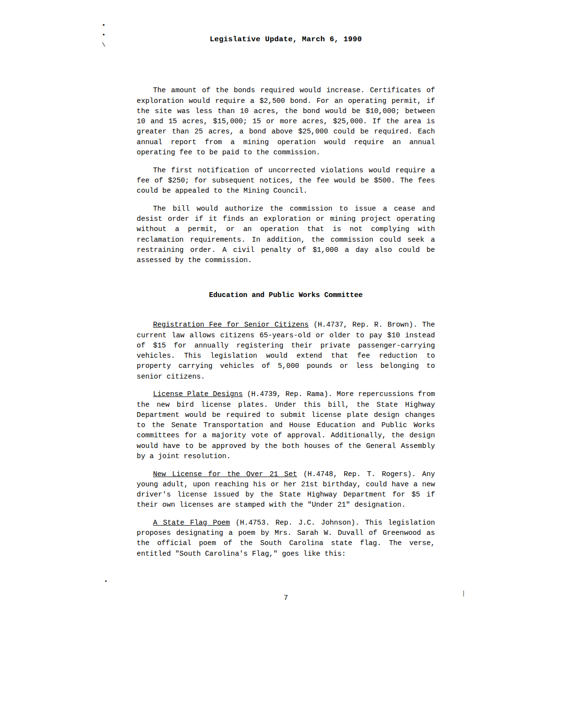•
•
\
Legislative Update, March 6, 1990
The amount of the bonds required would increase. Certificates of exploration would require a $2,500 bond. For an operating permit, if the site was less than 10 acres, the bond would be $10,000; between 10 and 15 acres, $15,000; 15 or more acres, $25,000. If the area is greater than 25 acres, a bond above $25,000 could be required. Each annual report from a mining operation would require an annual operating fee to be paid to the commission.
The first notification of uncorrected violations would require a fee of $250; for subsequent notices, the fee would be $500. The fees could be appealed to the Mining Council.
The bill would authorize the commission to issue a cease and desist order if it finds an exploration or mining project operating without a permit, or an operation that is not complying with reclamation requirements. In addition, the commission could seek a restraining order. A civil penalty of $1,000 a day also could be assessed by the commission.
Education and Public Works Committee
Registration Fee for Senior Citizens (H.4737, Rep. R. Brown). The current law allows citizens 65-years-old or older to pay $10 instead of $15 for annually registering their private passenger-carrying vehicles. This legislation would extend that fee reduction to property carrying vehicles of 5,000 pounds or less belonging to senior citizens.
License Plate Designs (H.4739, Rep. Rama). More repercussions from the new bird license plates. Under this bill, the State Highway Department would be required to submit license plate design changes to the Senate Transportation and House Education and Public Works committees for a majority vote of approval. Additionally, the design would have to be approved by the both houses of the General Assembly by a joint resolution.
New License for the Over 21 Set (H.4748, Rep. T. Rogers). Any young adult, upon reaching his or her 21st birthday, could have a new driver's license issued by the State Highway Department for $5 if their own licenses are stamped with the "Under 21" designation.
A State Flag Poem (H.4753. Rep. J.C. Johnson). This legislation proposes designating a poem by Mrs. Sarah W. Duvall of Greenwood as the official poem of the South Carolina state flag. The verse, entitled "South Carolina's Flag," goes like this:
7
•
|